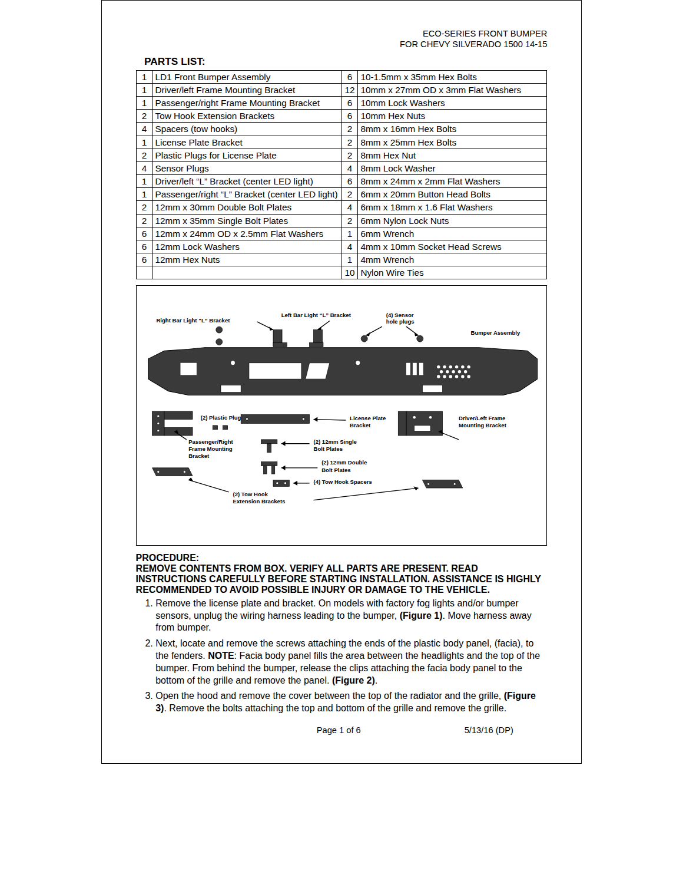ECO-SERIES FRONT BUMPER
FOR CHEVY SILVERADO 1500 14-15
PARTS LIST:
| 1 | LD1 Front Bumper Assembly | 6 | 10-1.5mm x 35mm Hex Bolts |
| 1 | Driver/left Frame Mounting Bracket | 12 | 10mm x 27mm OD x 3mm Flat Washers |
| 1 | Passenger/right Frame Mounting Bracket | 6 | 10mm Lock Washers |
| 2 | Tow Hook Extension Brackets | 6 | 10mm Hex Nuts |
| 4 | Spacers (tow hooks) | 2 | 8mm x 16mm Hex Bolts |
| 1 | License Plate Bracket | 2 | 8mm x 25mm Hex Bolts |
| 2 | Plastic Plugs for License Plate | 2 | 8mm Hex Nut |
| 4 | Sensor Plugs | 4 | 8mm Lock Washer |
| 1 | Driver/left “L” Bracket (center LED light) | 6 | 8mm x 24mm x 2mm Flat Washers |
| 1 | Passenger/right “L” Bracket (center LED light) | 2 | 6mm x 20mm Button Head Bolts |
| 2 | 12mm x 30mm Double Bolt Plates | 4 | 6mm x 18mm x 1.6 Flat Washers |
| 2 | 12mm x 35mm Single Bolt Plates | 2 | 6mm Nylon Lock Nuts |
| 6 | 12mm x 24mm OD x 2.5mm Flat Washers | 1 | 6mm Wrench |
| 6 | 12mm Lock Washers | 4 | 4mm x 10mm Socket Head Screws |
| 6 | 12mm Hex Nuts | 1 | 4mm Wrench |
| | | 10 | Nylon Wire Ties |
Right Bar Light “L” Bracket Left Bar Light “L” Bracket (4) Sensor hole plugs Bumper Assembly (2) Plastic Plugs License Plate Bracket Driver/Left Frame Mounting Bracket Passenger/Right Frame Mounting Bracket (2) 12mm Single Bolt Plates (2) 12mm Double Bolt Plates (4) Tow Hook Spacers (2) Tow Hook Extension Brackets
PROCEDURE:
REMOVE CONTENTS FROM BOX. VERIFY ALL PARTS ARE PRESENT. READ INSTRUCTIONS CAREFULLY BEFORE STARTING INSTALLATION. ASSISTANCE IS HIGHLY RECOMMENDED TO AVOID POSSIBLE INJURY OR DAMAGE TO THE VEHICLE.
Remove the license plate and bracket. On models with factory fog lights and/or bumper sensors, unplug the wiring harness leading to the bumper, (Figure 1). Move harness away from bumper.
Next, locate and remove the screws attaching the ends of the plastic body panel, (facia), to the fenders. NOTE: Facia body panel fills the area between the headlights and the top of the bumper. From behind the bumper, release the clips attaching the facia body panel to the bottom of the grille and remove the panel. (Figure 2).
Open the hood and remove the cover between the top of the radiator and the grille, (Figure 3). Remove the bolts attaching the top and bottom of the grille and remove the grille.
Page 1 of 6 5/13/16 (DP)